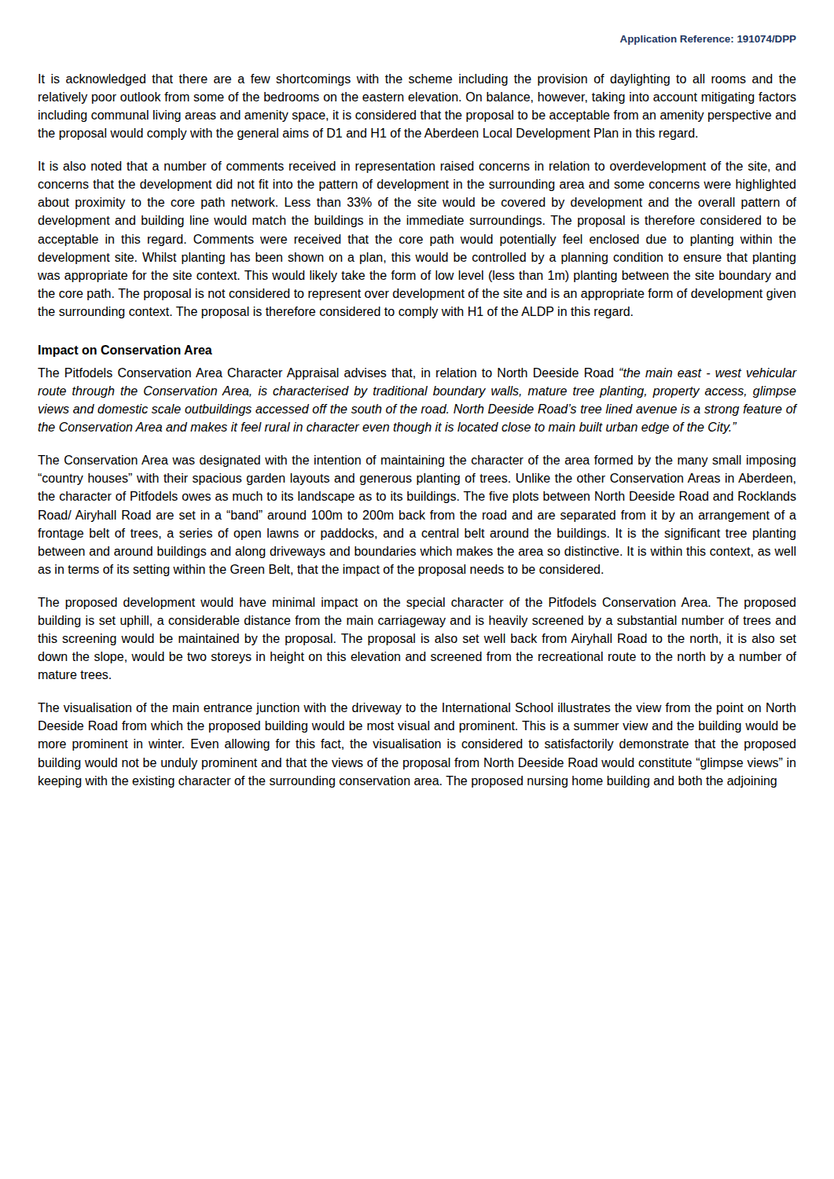Application Reference: 191074/DPP
It is acknowledged that there are a few shortcomings with the scheme including the provision of daylighting to all rooms and the relatively poor outlook from some of the bedrooms on the eastern elevation. On balance, however, taking into account mitigating factors including communal living areas and amenity space, it is considered that the proposal to be acceptable from an amenity perspective and the proposal would comply with the general aims of D1 and H1 of the Aberdeen Local Development Plan in this regard.
It is also noted that a number of comments received in representation raised concerns in relation to overdevelopment of the site, and concerns that the development did not fit into the pattern of development in the surrounding area and some concerns were highlighted about proximity to the core path network. Less than 33% of the site would be covered by development and the overall pattern of development and building line would match the buildings in the immediate surroundings. The proposal is therefore considered to be acceptable in this regard. Comments were received that the core path would potentially feel enclosed due to planting within the development site. Whilst planting has been shown on a plan, this would be controlled by a planning condition to ensure that planting was appropriate for the site context. This would likely take the form of low level (less than 1m) planting between the site boundary and the core path. The proposal is not considered to represent over development of the site and is an appropriate form of development given the surrounding context. The proposal is therefore considered to comply with H1 of the ALDP in this regard.
Impact on Conservation Area
The Pitfodels Conservation Area Character Appraisal advises that, in relation to North Deeside Road “the main east - west vehicular route through the Conservation Area, is characterised by traditional boundary walls, mature tree planting, property access, glimpse views and domestic scale outbuildings accessed off the south of the road. North Deeside Road’s tree lined avenue is a strong feature of the Conservation Area and makes it feel rural in character even though it is located close to main built urban edge of the City.”
The Conservation Area was designated with the intention of maintaining the character of the area formed by the many small imposing “country houses” with their spacious garden layouts and generous planting of trees. Unlike the other Conservation Areas in Aberdeen, the character of Pitfodels owes as much to its landscape as to its buildings. The five plots between North Deeside Road and Rocklands Road/ Airyhall Road are set in a “band” around 100m to 200m back from the road and are separated from it by an arrangement of a frontage belt of trees, a series of open lawns or paddocks, and a central belt around the buildings. It is the significant tree planting between and around buildings and along driveways and boundaries which makes the area so distinctive. It is within this context, as well as in terms of its setting within the Green Belt, that the impact of the proposal needs to be considered.
The proposed development would have minimal impact on the special character of the Pitfodels Conservation Area. The proposed building is set uphill, a considerable distance from the main carriageway and is heavily screened by a substantial number of trees and this screening would be maintained by the proposal. The proposal is also set well back from Airyhall Road to the north, it is also set down the slope, would be two storeys in height on this elevation and screened from the recreational route to the north by a number of mature trees.
The visualisation of the main entrance junction with the driveway to the International School illustrates the view from the point on North Deeside Road from which the proposed building would be most visual and prominent. This is a summer view and the building would be more prominent in winter. Even allowing for this fact, the visualisation is considered to satisfactorily demonstrate that the proposed building would not be unduly prominent and that the views of the proposal from North Deeside Road would constitute “glimpse views” in keeping with the existing character of the surrounding conservation area. The proposed nursing home building and both the adjoining